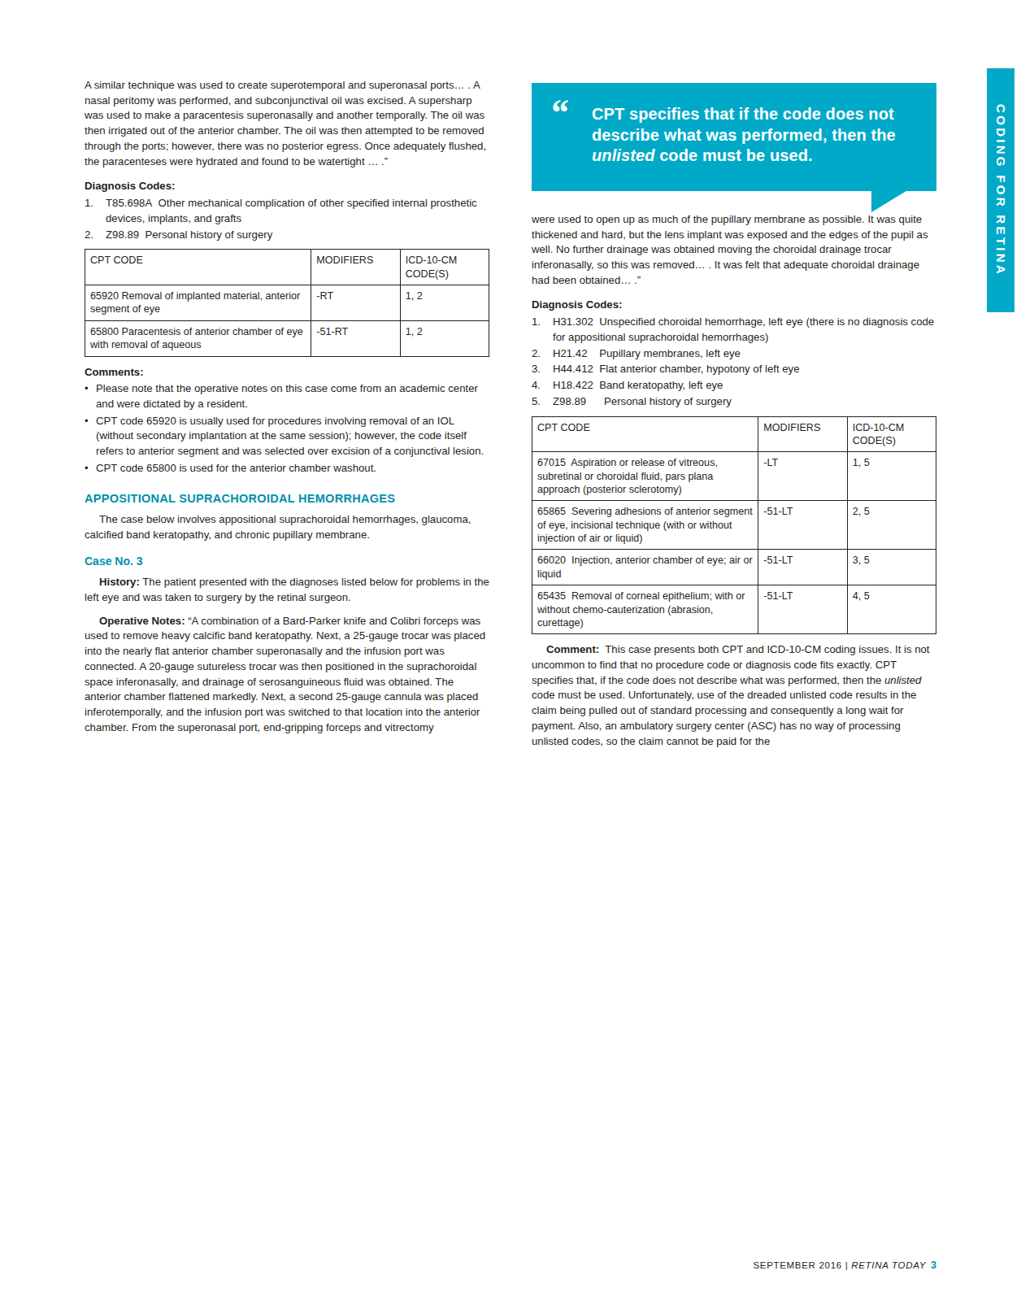Coding for Retina
A similar technique was used to create superotemporal and superonasal ports… . A nasal peritomy was performed, and subconjunctival oil was excised. A supersharp was used to make a paracentesis superonasally and another temporally. The oil was then irrigated out of the anterior chamber. The oil was then attempted to be removed through the ports; however, there was no posterior egress. Once adequately flushed, the paracenteses were hydrated and found to be watertight … .”
Diagnosis Codes:
1. T85.698A Other mechanical complication of other specified internal prosthetic devices, implants, and grafts
2. Z98.89 Personal history of surgery
| CPT CODE | MODIFIERS | ICD-10-CM CODE(S) |
| --- | --- | --- |
| 65920 Removal of implanted material, anterior segment of eye | -RT | 1, 2 |
| 65800 Paracentesis of anterior chamber of eye with removal of aqueous | -51-RT | 1, 2 |
Comments:
Please note that the operative notes on this case come from an academic center and were dictated by a resident.
CPT code 65920 is usually used for procedures involving removal of an IOL (without secondary implantation at the same session); however, the code itself refers to anterior segment and was selected over excision of a conjunctival lesion.
CPT code 65800 is used for the anterior chamber washout.
Appositional Suprachoroidal Hemorrhages
The case below involves appositional suprachoroidal hemorrhages, glaucoma, calcified band keratopathy, and chronic pupillary membrane.
Case No. 3
History: The patient presented with the diagnoses listed below for problems in the left eye and was taken to surgery by the retinal surgeon.
Operative Notes: “A combination of a Bard-Parker knife and Colibri forceps was used to remove heavy calcific band keratopathy. Next, a 25-gauge trocar was placed into the nearly flat anterior chamber superonasally and the infusion port was connected. A 20-gauge sutureless trocar was then positioned in the suprachoroidal space inferonasally, and drainage of serosanguineous fluid was obtained. The anterior chamber flattened markedly. Next, a second 25-gauge cannula was placed inferotemporally, and the infusion port was switched to that location into the anterior chamber. From the superonasal port, end-gripping forceps and vitrectomy
“ CPT specifies that if the code does not describe what was performed, then the unlisted code must be used.
were used to open up as much of the pupillary membrane as possible. It was quite thickened and hard, but the lens implant was exposed and the edges of the pupil as well. No further drainage was obtained moving the choroidal drainage trocar inferonasally, so this was removed… . It was felt that adequate choroidal drainage had been obtained… .”
Diagnosis Codes:
1. H31.302 Unspecified choroidal hemorrhage, left eye (there is no diagnosis code for appositional suprachoroidal hemorrhages)
2. H21.42 Pupillary membranes, left eye
3. H44.412 Flat anterior chamber, hypotony of left eye
4. H18.422 Band keratopathy, left eye
5. Z98.89 Personal history of surgery
| CPT CODE | MODIFIERS | ICD-10-CM CODE(S) |
| --- | --- | --- |
| 67015 Aspiration or release of vitreous, subretinal or choroidal fluid, pars plana approach (posterior sclerotomy) | -LT | 1, 5 |
| 65865 Severing adhesions of anterior segment of eye, incisional technique (with or without injection of air or liquid) | -51-LT | 2, 5 |
| 66020 Injection, anterior chamber of eye; air or liquid | -51-LT | 3, 5 |
| 65435 Removal of corneal epithelium; with or without chemo-cauterization (abrasion, curettage) | -51-LT | 4, 5 |
Comment: This case presents both CPT and ICD-10-CM coding issues. It is not uncommon to find that no procedure code or diagnosis code fits exactly. CPT specifies that, if the code does not describe what was performed, then the unlisted code must be used. Unfortunately, use of the dreaded unlisted code results in the claim being pulled out of standard processing and consequently a long wait for payment. Also, an ambulatory surgery center (ASC) has no way of processing unlisted codes, so the claim cannot be paid for the
September 2016 | Retina Today 3